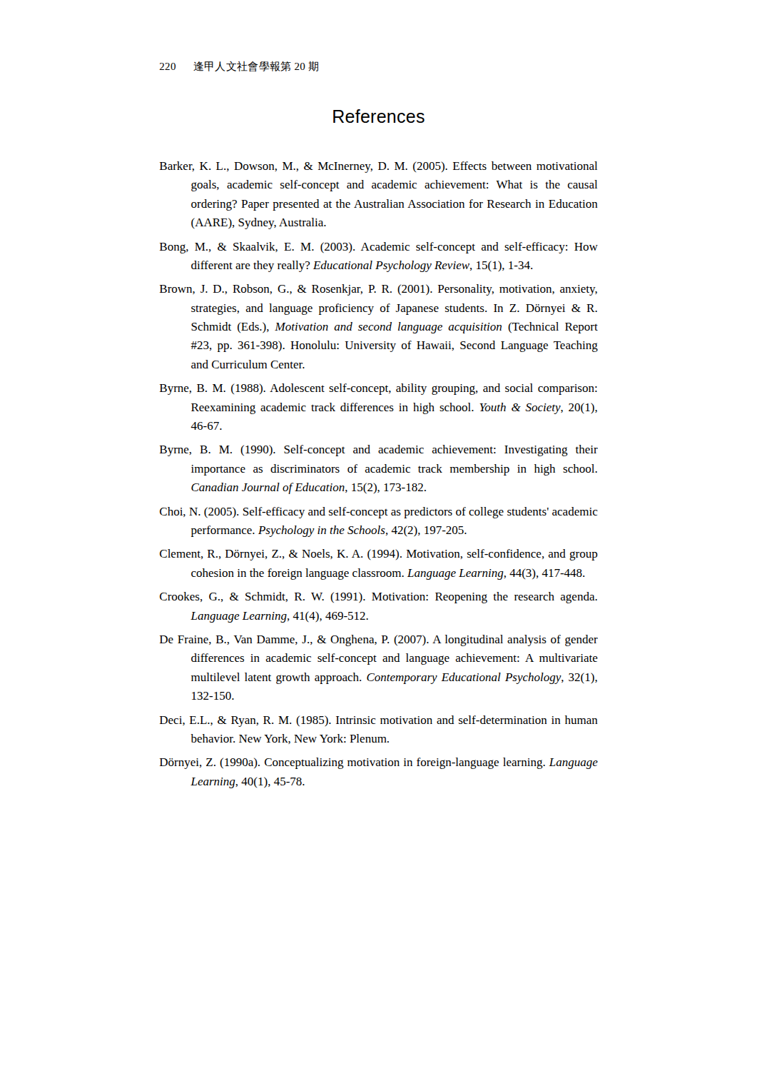220 逢甲人文社會學報第 20 期
References
Barker, K. L., Dowson, M., & McInerney, D. M. (2005). Effects between motivational goals, academic self-concept and academic achievement: What is the causal ordering? Paper presented at the Australian Association for Research in Education (AARE), Sydney, Australia.
Bong, M., & Skaalvik, E. M. (2003). Academic self-concept and self-efficacy: How different are they really? Educational Psychology Review, 15(1), 1-34.
Brown, J. D., Robson, G., & Rosenkjar, P. R. (2001). Personality, motivation, anxiety, strategies, and language proficiency of Japanese students. In Z. Dörnyei & R. Schmidt (Eds.), Motivation and second language acquisition (Technical Report #23, pp. 361-398). Honolulu: University of Hawaii, Second Language Teaching and Curriculum Center.
Byrne, B. M. (1988). Adolescent self-concept, ability grouping, and social comparison: Reexamining academic track differences in high school. Youth & Society, 20(1), 46-67.
Byrne, B. M. (1990). Self-concept and academic achievement: Investigating their importance as discriminators of academic track membership in high school. Canadian Journal of Education, 15(2), 173-182.
Choi, N. (2005). Self-efficacy and self-concept as predictors of college students' academic performance. Psychology in the Schools, 42(2), 197-205.
Clement, R., Dörnyei, Z., & Noels, K. A. (1994). Motivation, self-confidence, and group cohesion in the foreign language classroom. Language Learning, 44(3), 417-448.
Crookes, G., & Schmidt, R. W. (1991). Motivation: Reopening the research agenda. Language Learning, 41(4), 469-512.
De Fraine, B., Van Damme, J., & Onghena, P. (2007). A longitudinal analysis of gender differences in academic self-concept and language achievement: A multivariate multilevel latent growth approach. Contemporary Educational Psychology, 32(1), 132-150.
Deci, E.L., & Ryan, R. M. (1985). Intrinsic motivation and self-determination in human behavior. New York, New York: Plenum.
Dörnyei, Z. (1990a). Conceptualizing motivation in foreign-language learning. Language Learning, 40(1), 45-78.